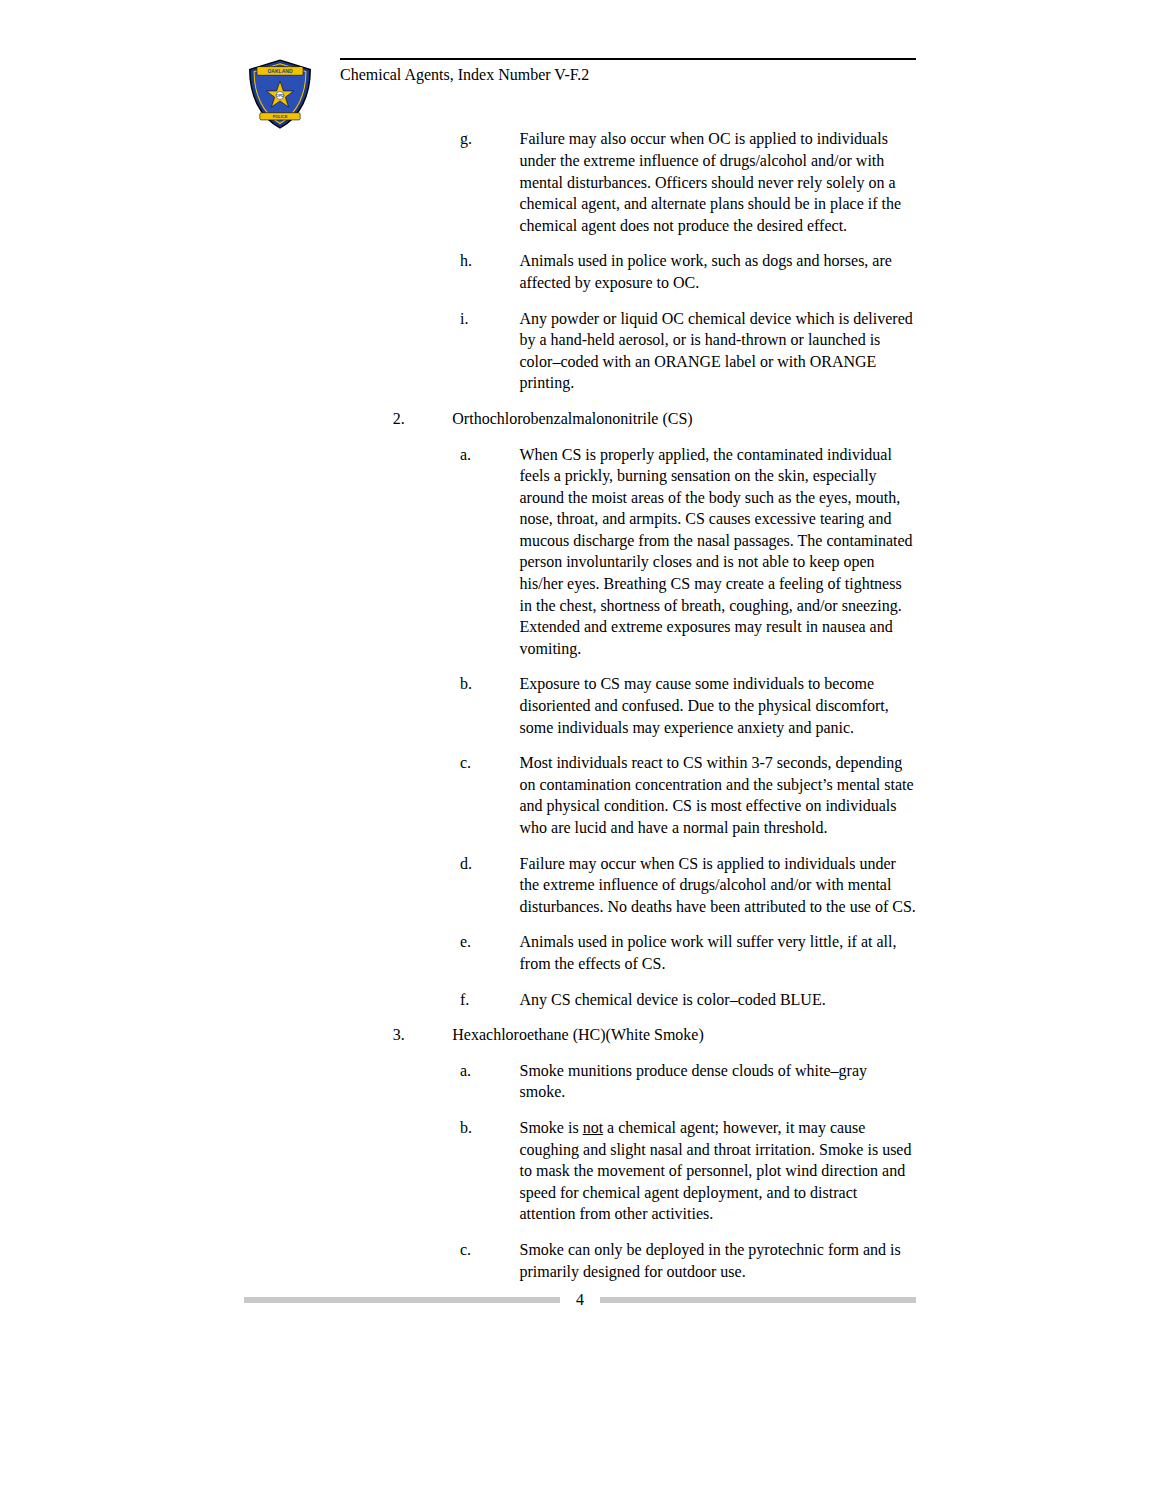OAKLAND OPD POLICE
Chemical Agents, Index Number V-F.2
g.
Failure may also occur when OC is applied to individuals under the extreme influence of drugs/alcohol and/or with mental disturbances. Officers should never rely solely on a chemical agent, and alternate plans should be in place if the chemical agent does not produce the desired effect.
h.
Animals used in police work, such as dogs and horses, are affected by exposure to OC.
i.
Any powder or liquid OC chemical device which is delivered by a hand-held aerosol, or is hand-thrown or launched is color–coded with an ORANGE label or with ORANGE printing.
2.
Orthochlorobenzalmalononitrile (CS)
a.
When CS is properly applied, the contaminated individual feels a prickly, burning sensation on the skin, especially around the moist areas of the body such as the eyes, mouth, nose, throat, and armpits. CS causes excessive tearing and mucous discharge from the nasal passages. The contaminated person involuntarily closes and is not able to keep open his/her eyes. Breathing CS may create a feeling of tightness in the chest, shortness of breath, coughing, and/or sneezing. Extended and extreme exposures may result in nausea and vomiting.
b.
Exposure to CS may cause some individuals to become disoriented and confused. Due to the physical discomfort, some individuals may experience anxiety and panic.
c.
Most individuals react to CS within 3-7 seconds, depending on contamination concentration and the subject’s mental state and physical condition. CS is most effective on individuals who are lucid and have a normal pain threshold.
d.
Failure may occur when CS is applied to individuals under the extreme influence of drugs/alcohol and/or with mental disturbances. No deaths have been attributed to the use of CS.
e.
Animals used in police work will suffer very little, if at all, from the effects of CS.
f.
Any CS chemical device is color–coded BLUE.
3.
Hexachloroethane (HC)(White Smoke)
a.
Smoke munitions produce dense clouds of white–gray smoke.
b.
Smoke is not a chemical agent; however, it may cause coughing and slight nasal and throat irritation. Smoke is used to mask the movement of personnel, plot wind direction and speed for chemical agent deployment, and to distract attention from other activities.
c.
Smoke can only be deployed in the pyrotechnic form and is primarily designed for outdoor use.
4